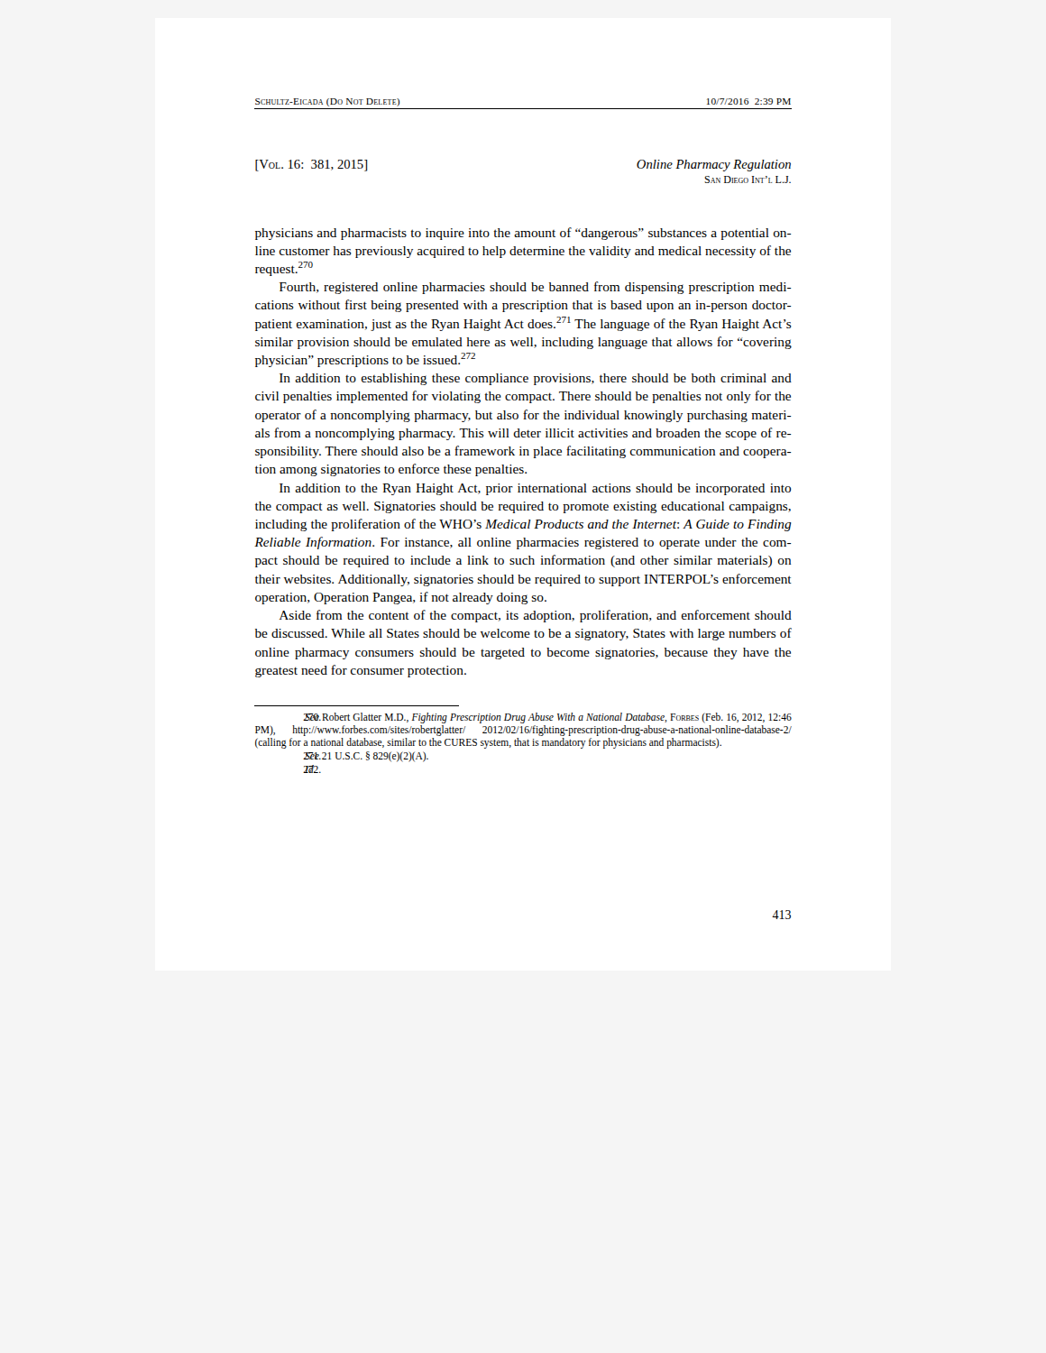Schultz-Eicada (Do Not Delete) 10/7/2016 2:39 PM
[Vol. 16: 381, 2015] Online Pharmacy Regulation
San Diego Int’l L.J.
physicians and pharmacists to inquire into the amount of “dangerous” substances a potential online customer has previously acquired to help determine the validity and medical necessity of the request.270
Fourth, registered online pharmacies should be banned from dispensing prescription medications without first being presented with a prescription that is based upon an in-person doctor-patient examination, just as the Ryan Haight Act does.271 The language of the Ryan Haight Act’s similar provision should be emulated here as well, including language that allows for “covering physician” prescriptions to be issued.272
In addition to establishing these compliance provisions, there should be both criminal and civil penalties implemented for violating the compact. There should be penalties not only for the operator of a noncomplying pharmacy, but also for the individual knowingly purchasing materials from a noncomplying pharmacy. This will deter illicit activities and broaden the scope of responsibility. There should also be a framework in place facilitating communication and cooperation among signatories to enforce these penalties.
In addition to the Ryan Haight Act, prior international actions should be incorporated into the compact as well. Signatories should be required to promote existing educational campaigns, including the proliferation of the WHO’s Medical Products and the Internet: A Guide to Finding Reliable Information. For instance, all online pharmacies registered to operate under the compact should be required to include a link to such information (and other similar materials) on their websites. Additionally, signatories should be required to support INTERPOL’s enforcement operation, Operation Pangea, if not already doing so.
Aside from the content of the compact, its adoption, proliferation, and enforcement should be discussed. While all States should be welcome to be a signatory, States with large numbers of online pharmacy consumers should be targeted to become signatories, because they have the greatest need for consumer protection.
270. See Robert Glatter M.D., Fighting Prescription Drug Abuse With a National Database, Forbes (Feb. 16, 2012, 12:46 PM), http://www.forbes.com/sites/robertglatter/ 2012/02/16/fighting-prescription-drug-abuse-a-national-online-database-2/ (calling for a national database, similar to the CURES system, that is mandatory for physicians and pharmacists).
271. See 21 U.S.C. § 829(e)(2)(A).
272. Id.
413